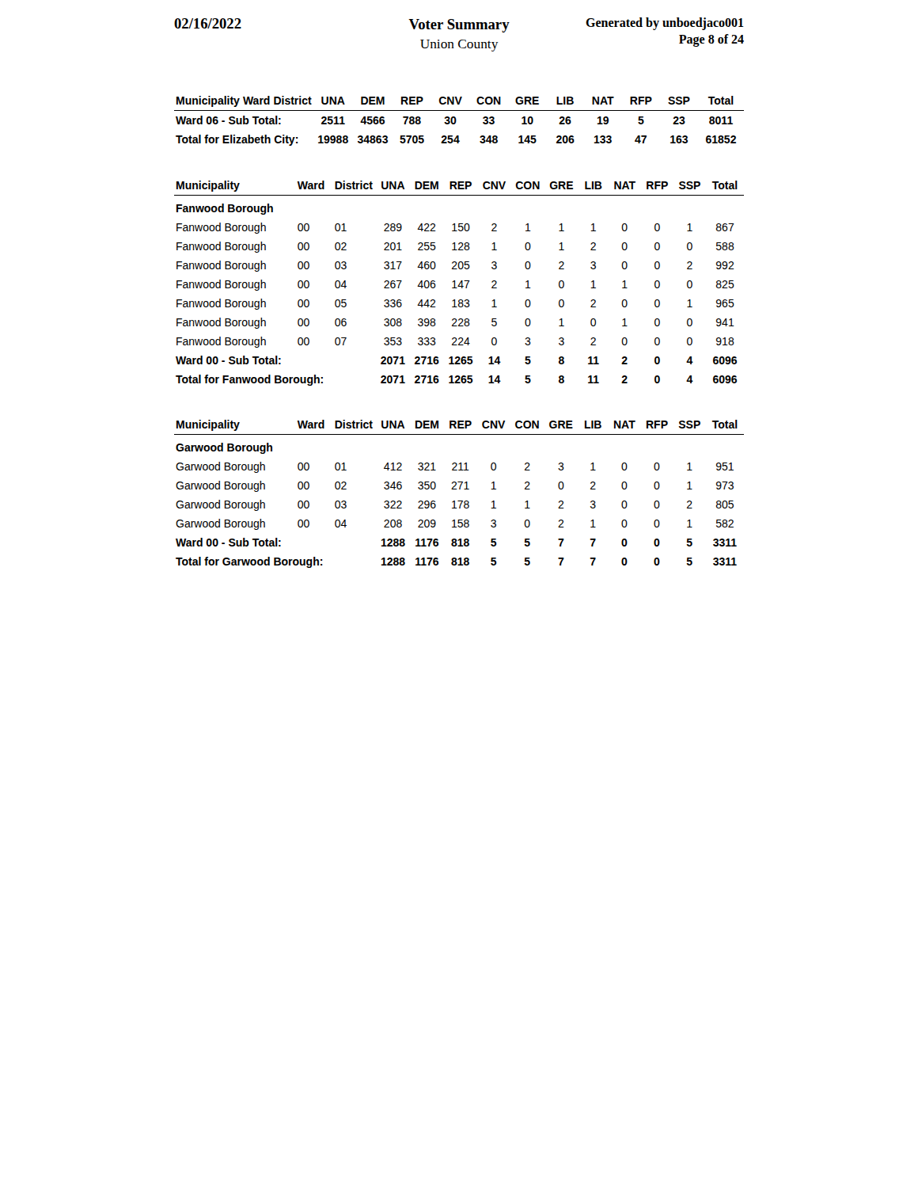02/16/2022
Voter Summary
Union County
Generated by unboedjaco001
Page 8 of 24
| Municipality | Ward | District | UNA | DEM | REP | CNV | CON | GRE | LIB | NAT | RFP | SSP | Total |
| --- | --- | --- | --- | --- | --- | --- | --- | --- | --- | --- | --- | --- | --- |
| Ward 06 - Sub Total: | 2511 | 4566 | 788 | 30 | 33 | 10 | 26 | 19 | 5 | 23 | 8011 |
| Total for Elizabeth City: | 19988 | 34863 | 5705 | 254 | 348 | 145 | 206 | 133 | 47 | 163 | 61852 |
| Municipality | Ward | District | UNA | DEM | REP | CNV | CON | GRE | LIB | NAT | RFP | SSP | Total |
| --- | --- | --- | --- | --- | --- | --- | --- | --- | --- | --- | --- | --- | --- |
| Fanwood Borough |
| Fanwood Borough | 00 | 01 | 289 | 422 | 150 | 2 | 1 | 1 | 1 | 0 | 0 | 1 | 867 |
| Fanwood Borough | 00 | 02 | 201 | 255 | 128 | 1 | 0 | 1 | 2 | 0 | 0 | 0 | 588 |
| Fanwood Borough | 00 | 03 | 317 | 460 | 205 | 3 | 0 | 2 | 3 | 0 | 0 | 2 | 992 |
| Fanwood Borough | 00 | 04 | 267 | 406 | 147 | 2 | 1 | 0 | 1 | 1 | 0 | 0 | 825 |
| Fanwood Borough | 00 | 05 | 336 | 442 | 183 | 1 | 0 | 0 | 2 | 0 | 0 | 1 | 965 |
| Fanwood Borough | 00 | 06 | 308 | 398 | 228 | 5 | 0 | 1 | 0 | 1 | 0 | 0 | 941 |
| Fanwood Borough | 00 | 07 | 353 | 333 | 224 | 0 | 3 | 3 | 2 | 0 | 0 | 0 | 918 |
| Ward 00 - Sub Total: | 2071 | 2716 | 1265 | 14 | 5 | 8 | 11 | 2 | 0 | 4 | 6096 |
| Total for Fanwood Borough: | 2071 | 2716 | 1265 | 14 | 5 | 8 | 11 | 2 | 0 | 4 | 6096 |
| Municipality | Ward | District | UNA | DEM | REP | CNV | CON | GRE | LIB | NAT | RFP | SSP | Total |
| --- | --- | --- | --- | --- | --- | --- | --- | --- | --- | --- | --- | --- | --- |
| Garwood Borough |
| Garwood Borough | 00 | 01 | 412 | 321 | 211 | 0 | 2 | 3 | 1 | 0 | 0 | 1 | 951 |
| Garwood Borough | 00 | 02 | 346 | 350 | 271 | 1 | 2 | 0 | 2 | 0 | 0 | 1 | 973 |
| Garwood Borough | 00 | 03 | 322 | 296 | 178 | 1 | 1 | 2 | 3 | 0 | 0 | 2 | 805 |
| Garwood Borough | 00 | 04 | 208 | 209 | 158 | 3 | 0 | 2 | 1 | 0 | 0 | 1 | 582 |
| Ward 00 - Sub Total: | 1288 | 1176 | 818 | 5 | 5 | 7 | 7 | 0 | 0 | 5 | 3311 |
| Total for Garwood Borough: | 1288 | 1176 | 818 | 5 | 5 | 7 | 7 | 0 | 0 | 5 | 3311 |